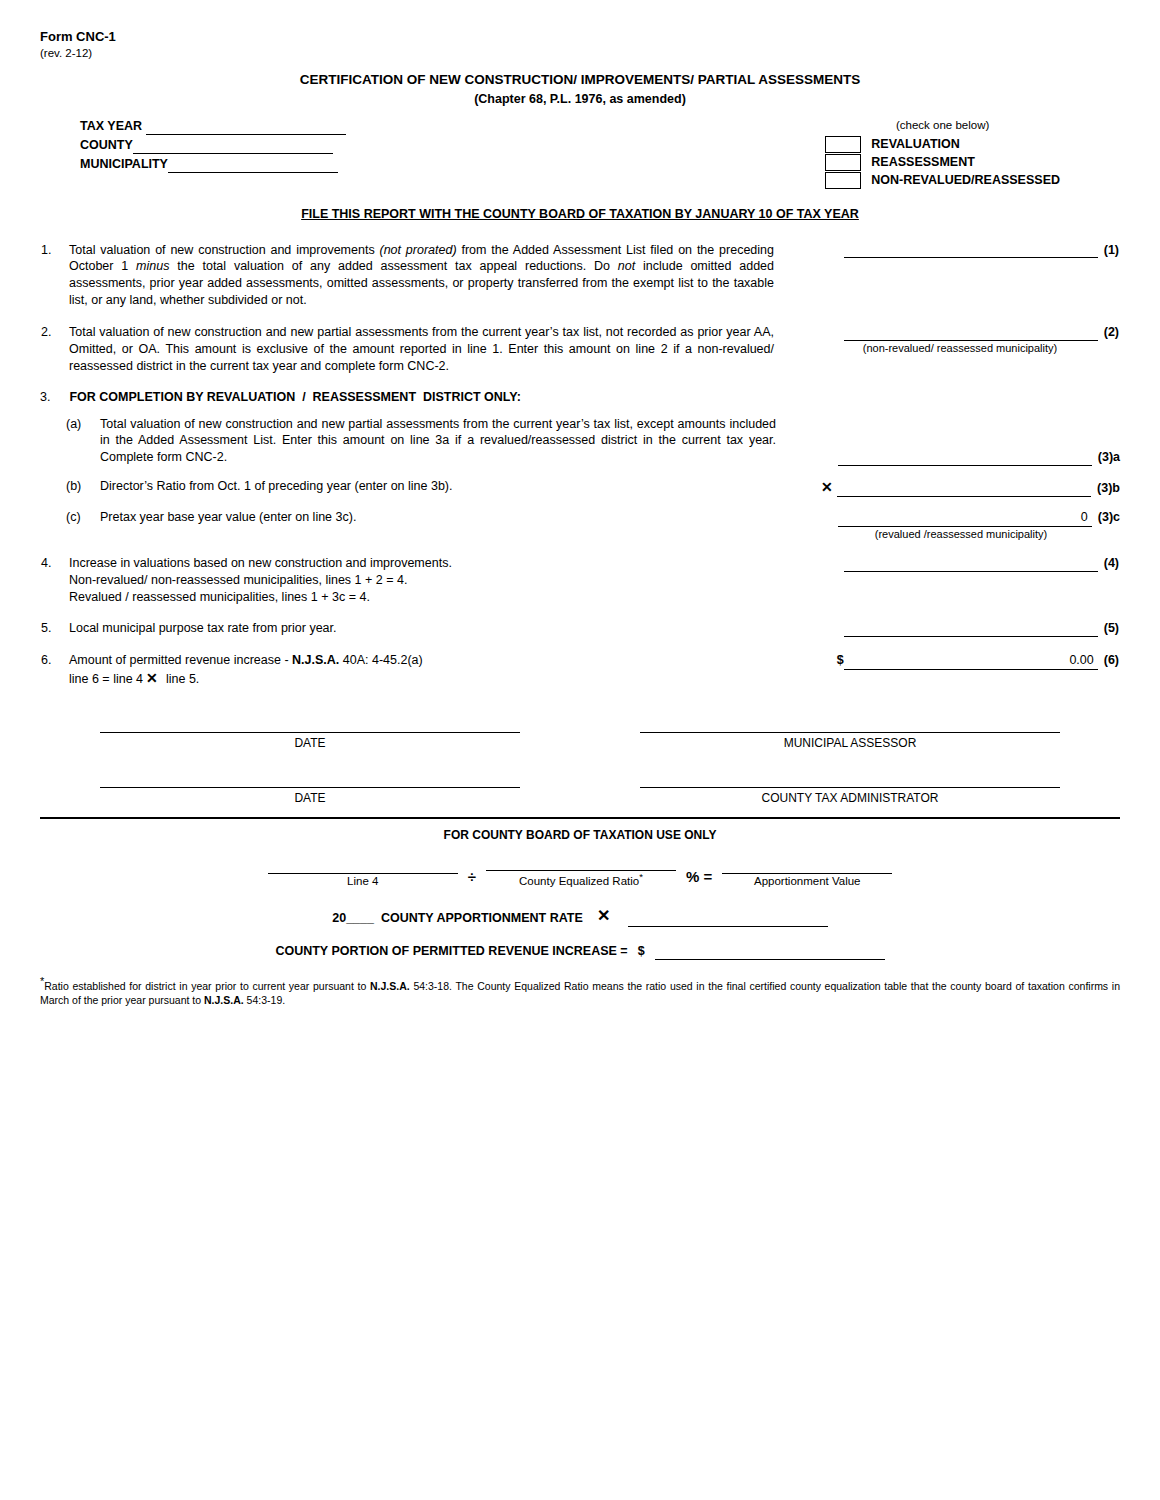Form CNC-1
(rev. 2-12)
CERTIFICATION OF NEW CONSTRUCTION/ IMPROVEMENTS/ PARTIAL ASSESSMENTS
(Chapter 68, P.L. 1976, as amended)
TAX YEAR
COUNTY
MUNICIPALITY
(check one below)
REVALUATION
REASSESSMENT
NON-REVALUED/REASSESSED
FILE THIS REPORT WITH THE COUNTY BOARD OF TAXATION BY JANUARY 10 OF TAX YEAR
| 1. | Total valuation of new construction and improvements (not prorated) from the Added Assessment List filed on the preceding October 1 minus the total valuation of any added assessment tax appeal reductions. Do not include omitted added assessments, prior year added assessments, omitted assessments, or property transferred from the exempt list to the taxable list, or any land, whether subdivided or not. | (1) |
| 2. | Total valuation of new construction and new partial assessments from the current year’s tax list, not recorded as prior year AA, Omitted, or OA. This amount is exclusive of the amount reported in line 1. Enter this amount on line 2 if a non-revalued/ reassessed district in the current tax year and complete form CNC-2. | (2) (non-revalued/ reassessed municipality) |
3. FOR COMPLETION BY REVALUATION / REASSESSMENT DISTRICT ONLY:
(a)
Total valuation of new construction and new partial assessments from the current year’s tax list, except amounts included in the Added Assessment List. Enter this amount on line 3a if a revalued/reassessed district in the current tax year. Complete form CNC-2.
(3)a
(b)
Director’s Ratio from Oct. 1 of preceding year (enter on line 3b).
✕ (3)b
(c)
Pretax year base year value (enter on line 3c).
0(3)c (revalued /reassessed municipality)
| 4. | Increase in valuations based on new construction and improvements. Non-revalued/ non-reassessed municipalities, lines 1 + 2 = 4. Revalued / reassessed municipalities, lines 1 + 3c = 4. | (4) |
| 5. | Local municipal purpose tax rate from prior year. | (5) |
| 6. | Amount of permitted revenue increase - N.J.S.A. 40A: 4-45.2(a) line 6 = line 4 ✕ line 5. | $ 0.00 (6) |
| DATE | MUNICIPAL ASSESSOR |
| DATE | COUNTY TAX ADMINISTRATOR |
FOR COUNTY BOARD OF TAXATION USE ONLY
Line 4
÷
County Equalized Ratio*
% =
Apportionment Value
20____ COUNTY APPORTIONMENT RATE ✕
COUNTY PORTION OF PERMITTED REVENUE INCREASE = $
*Ratio established for district in year prior to current year pursuant to N.J.S.A. 54:3-18. The County Equalized Ratio means the ratio used in the final certified county equalization table that the county board of taxation confirms in March of the prior year pursuant to N.J.S.A. 54:3-19.